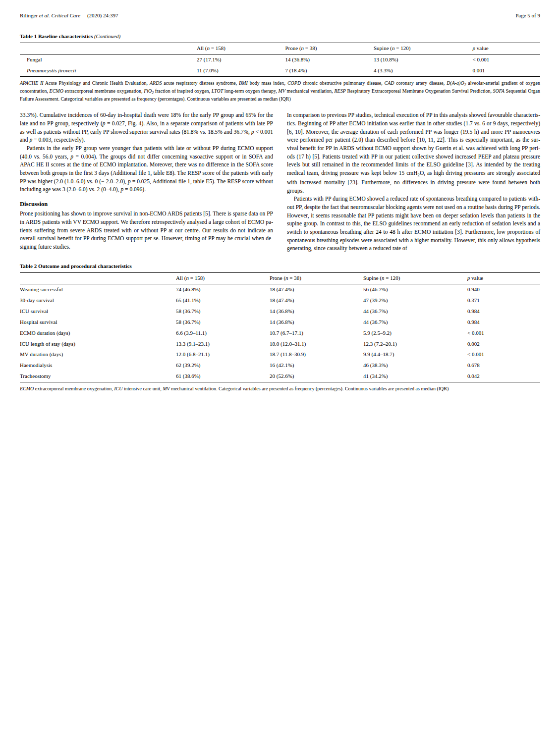Rilinger et al. Critical Care (2020) 24:397
Page 5 of 9
Table 1 Baseline characteristics (Continued)
| | All ( n = 158) | Prone ( n = 38) | Supine ( n = 120) | p value |
| --- | --- | --- | --- | --- |
| Fungal | 27 (17.1%) | 14 (36.8%) | 13 (10.8%) | < 0.001 |
| Pneumocystis jirovecii | 11 (7.0%) | 7 (18.4%) | 4 (3.3%) | 0.001 |
APACHE II Acute Physiology and Chronic Health Evaluation, ARDS acute respiratory distress syndrome, BMI body mass index, COPD chronic obstructive pulmonary disease, CAD coronary artery disease, D(A-a)O2 alveolar-arterial gradient of oxygen concentration, ECMO extracorporeal membrane oxygenation, FiO2 fraction of inspired oxygen, LTOT long-term oxygen therapy, MV mechanical ventilation, RESP Respiratory Extracorporeal Membrane Oxygenation Survival Prediction, SOFA Sequential Organ Failure Assessment. Categorical variables are presented as frequency (percentages). Continuous variables are presented as median (IQR)
33.3%). Cumulative incidences of 60-day in-hospital death were 18% for the early PP group and 65% for the late and no PP group, respectively (p = 0.027, Fig. 4). Also, in a separate comparison of patients with late PP as well as patients without PP, early PP showed superior survival rates (81.8% vs. 18.5% and 36.7%, p < 0.001 and p = 0.003, respectively).
Patients in the early PP group were younger than patients with late or without PP during ECMO support (40.0 vs. 56.0 years, p = 0.004). The groups did not differ concerning vasoactive support or in SOFA and APAC HE II scores at the time of ECMO implantation. Moreover, there was no difference in the SOFA score between both groups in the first 3 days (Additional file 1, table E8). The RESP score of the patients with early PP was higher (2.0 (1.0–6.0) vs. 0 (− 2.0–2.0), p = 0.025, Additional file 1, table E5). The RESP score without including age was 3 (2.0–6.0) vs. 2 (0–4.0), p = 0.096).
Discussion
Prone positioning has shown to improve survival in non-ECMO ARDS patients [5]. There is sparse data on PP in ARDS patients with VV ECMO support. We therefore retrospectively analysed a large cohort of ECMO patients suffering from severe ARDS treated with or without PP at our centre. Our results do not indicate an overall survival benefit for PP during ECMO support per se. However, timing of PP may be crucial when designing future studies.
In comparison to previous PP studies, technical execution of PP in this analysis showed favourable characteristics. Beginning of PP after ECMO initiation was earlier than in other studies (1.7 vs. 6 or 9 days, respectively) [6, 10]. Moreover, the average duration of each performed PP was longer (19.5 h) and more PP manoeuvres were performed per patient (2.0) than described before [10, 11, 22]. This is especially important, as the survival benefit for PP in ARDS without ECMO support shown by Guerin et al. was achieved with long PP periods (17 h) [5]. Patients treated with PP in our patient collective showed increased PEEP and plateau pressure levels but still remained in the recommended limits of the ELSO guideline [3]. As intended by the treating medical team, driving pressure was kept below 15 cmH2O, as high driving pressures are strongly associated with increased mortality [23]. Furthermore, no differences in driving pressure were found between both groups.
Patients with PP during ECMO showed a reduced rate of spontaneous breathing compared to patients without PP, despite the fact that neuromuscular blocking agents were not used on a routine basis during PP periods. However, it seems reasonable that PP patients might have been on deeper sedation levels than patients in the supine group. In contrast to this, the ELSO guidelines recommend an early reduction of sedation levels and a switch to spontaneous breathing after 24 to 48 h after ECMO initiation [3]. Furthermore, low proportions of spontaneous breathing episodes were associated with a higher mortality. However, this only allows hypothesis generating, since causality between a reduced rate of
Table 2 Outcome and procedural characteristics
| | All ( n = 158) | Prone ( n = 38) | Supine ( n = 120) | p value |
| --- | --- | --- | --- | --- |
| Weaning successful | 74 (46.8%) | 18 (47.4%) | 56 (46.7%) | 0.940 |
| 30-day survival | 65 (41.1%) | 18 (47.4%) | 47 (39.2%) | 0.371 |
| ICU survival | 58 (36.7%) | 14 (36.8%) | 44 (36.7%) | 0.984 |
| Hospital survival | 58 (36.7%) | 14 (36.8%) | 44 (36.7%) | 0.984 |
| ECMO duration (days) | 6.6 (3.9–11.1) | 10.7 (6.7–17.1) | 5.9 (2.5–9.2) | < 0.001 |
| ICU length of stay (days) | 13.3 (9.1–23.1) | 18.0 (12.0–31.1) | 12.3 (7.2–20.1) | 0.002 |
| MV duration (days) | 12.0 (6.8–21.1) | 18.7 (11.8–30.9) | 9.9 (4.4–18.7) | < 0.001 |
| Haemodialysis | 62 (39.2%) | 16 (42.1%) | 46 (38.3%) | 0.678 |
| Tracheostomy | 61 (38.6%) | 20 (52.6%) | 41 (34.2%) | 0.042 |
ECMO extracorporeal membrane oxygenation, ICU intensive care unit, MV mechanical ventilation. Categorical variables are presented as frequency (percentages). Continuous variables are presented as median (IQR)